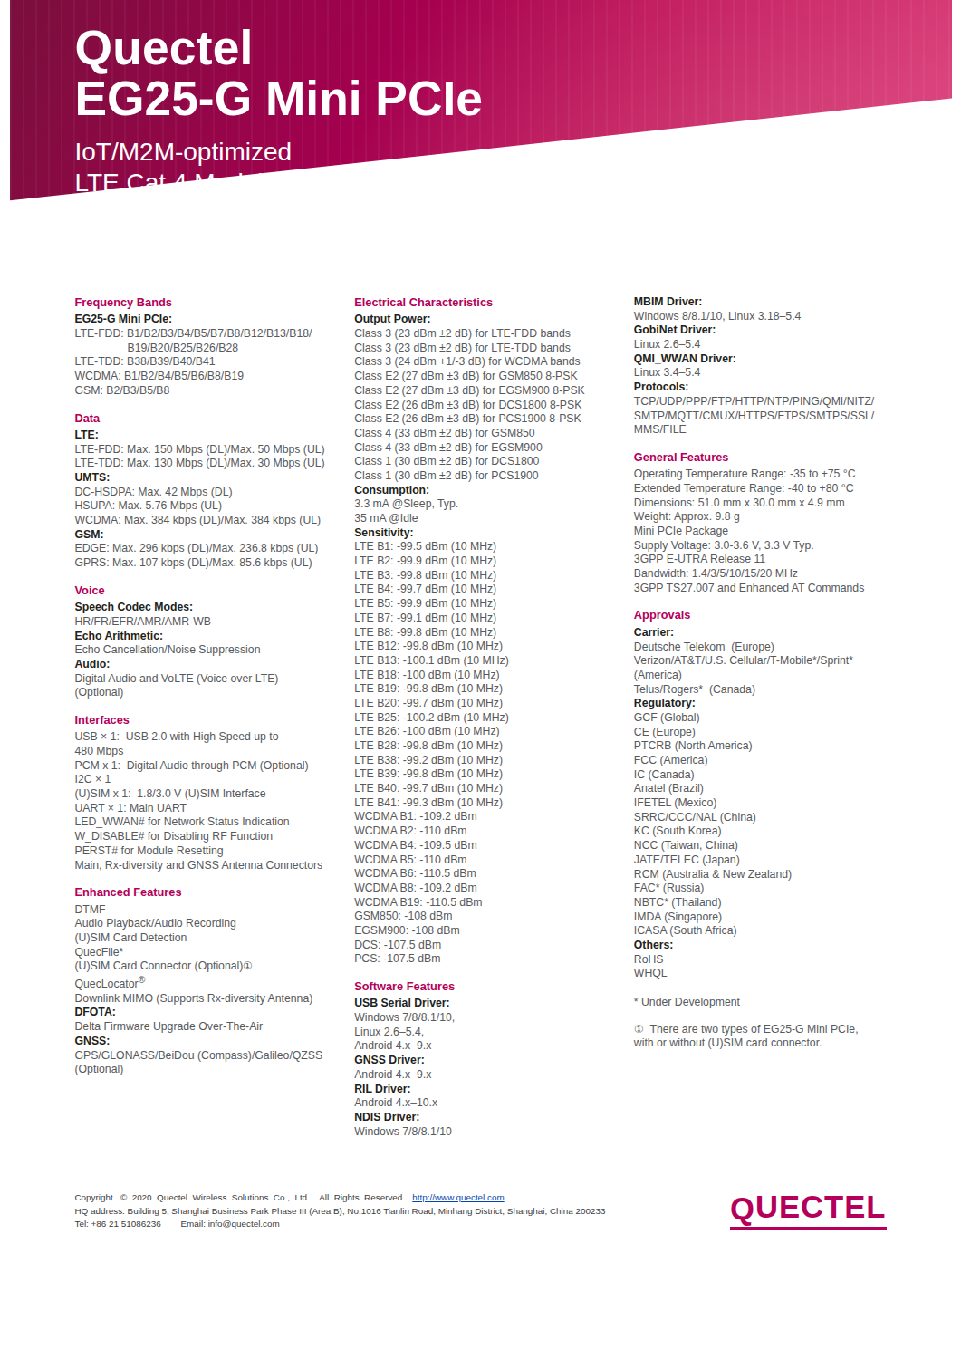Quectel
EG25-G Mini PCIe
IoT/M2M-optimized
LTE Cat 4 Module
Frequency Bands
EG25-G Mini PCIe:
LTE-FDD: B1/B2/B3/B4/B5/B7/B8/B12/B13/B18/
B19/B20/B25/B26/B28
LTE-TDD: B38/B39/B40/B41
WCDMA: B1/B2/B4/B5/B6/B8/B19
GSM: B2/B3/B5/B8
Data
LTE:
LTE-FDD: Max. 150 Mbps (DL)/Max. 50 Mbps (UL)
LTE-TDD: Max. 130 Mbps (DL)/Max. 30 Mbps (UL)
UMTS:
DC-HSDPA: Max. 42 Mbps (DL)
HSUPA: Max. 5.76 Mbps (UL)
WCDMA: Max. 384 kbps (DL)/Max. 384 kbps (UL)
GSM:
EDGE: Max. 296 kbps (DL)/Max. 236.8 kbps (UL)
GPRS: Max. 107 kbps (DL)/Max. 85.6 kbps (UL)
Voice
Speech Codec Modes:
HR/FR/EFR/AMR/AMR-WB
Echo Arithmetic:
Echo Cancellation/Noise Suppression
Audio:
Digital Audio and VoLTE (Voice over LTE)
(Optional)
Interfaces
USB × 1: USB 2.0 with High Speed up to
480 Mbps
PCM x 1: Digital Audio through PCM (Optional)
I2C × 1
(U)SIM x 1: 1.8/3.0 V (U)SIM Interface
UART × 1: Main UART
LED_WWAN# for Network Status Indication
W_DISABLE# for Disabling RF Function
PERST# for Module Resetting
Main, Rx-diversity and GNSS Antenna Connectors
Enhanced Features
DTMF
Audio Playback/Audio Recording
(U)SIM Card Detection
QuecFile*
(U)SIM Card Connector (Optional)①
QuecLocator®
Downlink MIMO (Supports Rx-diversity Antenna)
DFOTA:
Delta Firmware Upgrade Over-The-Air
GNSS:
GPS/GLONASS/BeiDou (Compass)/Galileo/QZSS
(Optional)
Electrical Characteristics
Output Power:
Class 3 (23 dBm ±2 dB) for LTE-FDD bands
Class 3 (23 dBm ±2 dB) for LTE-TDD bands
Class 3 (24 dBm +1/-3 dB) for WCDMA bands
Class E2 (27 dBm ±3 dB) for GSM850 8-PSK
Class E2 (27 dBm ±3 dB) for EGSM900 8-PSK
Class E2 (26 dBm ±3 dB) for DCS1800 8-PSK
Class E2 (26 dBm ±3 dB) for PCS1900 8-PSK
Class 4 (33 dBm ±2 dB) for GSM850
Class 4 (33 dBm ±2 dB) for EGSM900
Class 1 (30 dBm ±2 dB) for DCS1800
Class 1 (30 dBm ±2 dB) for PCS1900
Consumption:
3.3 mA @Sleep, Typ.
35 mA @Idle
Sensitivity:
LTE B1: -99.5 dBm (10 MHz)
LTE B2: -99.9 dBm (10 MHz)
LTE B3: -99.8 dBm (10 MHz)
LTE B4: -99.7 dBm (10 MHz)
LTE B5: -99.9 dBm (10 MHz)
LTE B7: -99.1 dBm (10 MHz)
LTE B8: -99.8 dBm (10 MHz)
LTE B12: -99.8 dBm (10 MHz)
LTE B13: -100.1 dBm (10 MHz)
LTE B18: -100 dBm (10 MHz)
LTE B19: -99.8 dBm (10 MHz)
LTE B20: -99.7 dBm (10 MHz)
LTE B25: -100.2 dBm (10 MHz)
LTE B26: -100 dBm (10 MHz)
LTE B28: -99.8 dBm (10 MHz)
LTE B38: -99.2 dBm (10 MHz)
LTE B39: -99.8 dBm (10 MHz)
LTE B40: -99.7 dBm (10 MHz)
LTE B41: -99.3 dBm (10 MHz)
WCDMA B1: -109.2 dBm
WCDMA B2: -110 dBm
WCDMA B4: -109.5 dBm
WCDMA B5: -110 dBm
WCDMA B6: -110.5 dBm
WCDMA B8: -109.2 dBm
WCDMA B19: -110.5 dBm
GSM850: -108 dBm
EGSM900: -108 dBm
DCS: -107.5 dBm
PCS: -107.5 dBm
Software Features
USB Serial Driver:
Windows 7/8/8.1/10,
Linux 2.6–5.4,
Android 4.x–9.x
GNSS Driver:
Android 4.x–9.x
RIL Driver:
Android 4.x–10.x
NDIS Driver:
Windows 7/8/8.1/10
MBIM Driver:
Windows 8/8.1/10, Linux 3.18–5.4
GobiNet Driver:
Linux 2.6–5.4
QMI_WWAN Driver:
Linux 3.4–5.4
Protocols:
TCP/UDP/PPP/FTP/HTTP/NTP/PING/QMI/NITZ/
SMTP/MQTT/CMUX/HTTPS/FTPS/SMTPS/SSL/
MMS/FILE
General Features
Operating Temperature Range: -35 to +75 °C
Extended Temperature Range: -40 to +80 °C
Dimensions: 51.0 mm x 30.0 mm x 4.9 mm
Weight: Approx. 9.8 g
Mini PCIe Package
Supply Voltage: 3.0-3.6 V, 3.3 V Typ.
3GPP E-UTRA Release 11
Bandwidth: 1.4/3/5/10/15/20 MHz
3GPP TS27.007 and Enhanced AT Commands
Approvals
Carrier:
Deutsche Telekom (Europe)
Verizon/AT&T/U.S. Cellular/T-Mobile*/Sprint*
(America)
Telus/Rogers* (Canada)
Regulatory:
GCF (Global)
CE (Europe)
PTCRB (North America)
FCC (America)
IC (Canada)
Anatel (Brazil)
IFETEL (Mexico)
SRRC/CCC/NAL (China)
KC (South Korea)
NCC (Taiwan, China)
JATE/TELEC (Japan)
RCM (Australia & New Zealand)
FAC* (Russia)
NBTC* (Thailand)
IMDA (Singapore)
ICASA (South Africa)
Others:
RoHS
WHQL
* Under Development
① There are two types of EG25-G Mini PCIe,
with or without (U)SIM card connector.
Copyright © 2020 Quectel Wireless Solutions Co., Ltd. All Rights Reserved http://www.quectel.com
HQ address: Building 5, Shanghai Business Park Phase III (Area B), No.1016 Tianlin Road, Minhang District, Shanghai, China 200233
Tel: +86 21 51086236 Email: info@quectel.com
QUECTEL